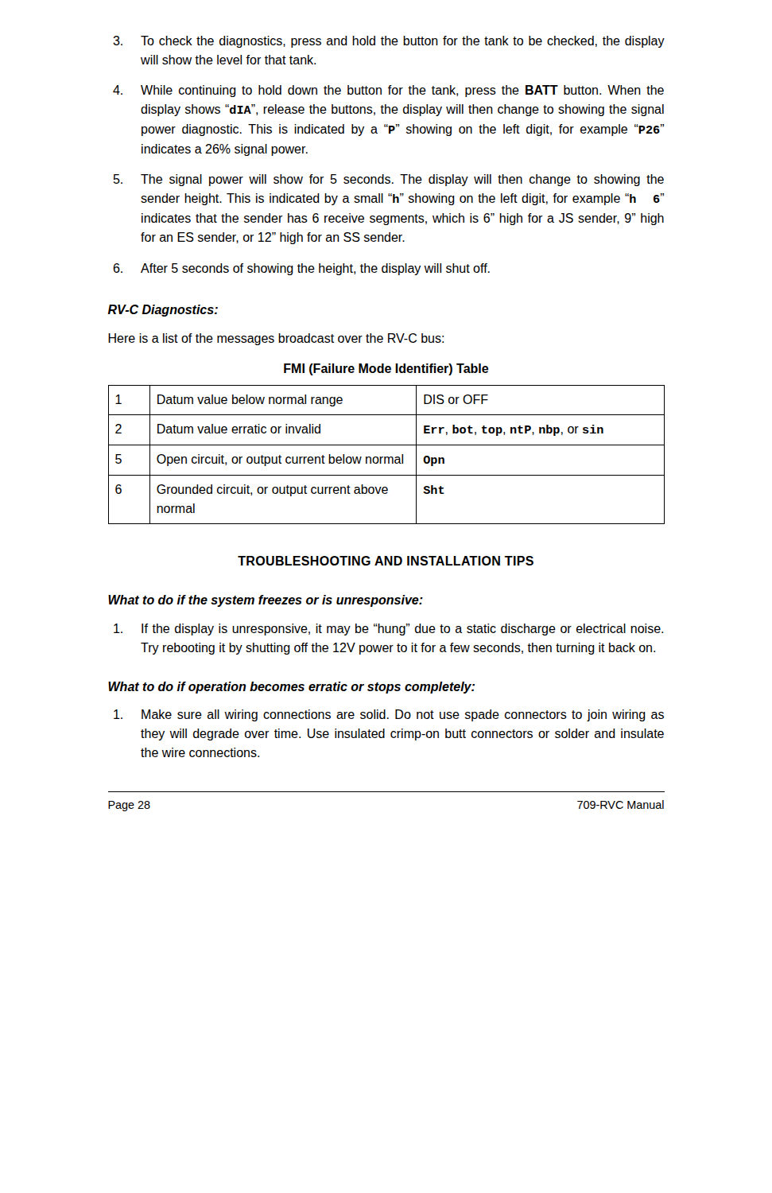To check the diagnostics, press and hold the button for the tank to be checked, the display will show the level for that tank.
While continuing to hold down the button for the tank, press the BATT button. When the display shows “dIA”, release the buttons, the display will then change to showing the signal power diagnostic. This is indicated by a “P” showing on the left digit, for example “P26” indicates a 26% signal power.
The signal power will show for 5 seconds. The display will then change to showing the sender height. This is indicated by a small “h” showing on the left digit, for example “h 6” indicates that the sender has 6 receive segments, which is 6” high for a JS sender, 9” high for an ES sender, or 12” high for an SS sender.
After 5 seconds of showing the height, the display will shut off.
RV-C Diagnostics:
Here is a list of the messages broadcast over the RV-C bus:
FMI (Failure Mode Identifier) Table
| 1 | Datum value below normal range | DIS or OFF |
| 2 | Datum value erratic or invalid | Err , bot , top , ntP , nbp , or sin |
| 5 | Open circuit, or output current below normal | Opn |
| 6 | Grounded circuit, or output current above normal | Sht |
TROUBLESHOOTING AND INSTALLATION TIPS
What to do if the system freezes or is unresponsive:
If the display is unresponsive, it may be “hung” due to a static discharge or electrical noise. Try rebooting it by shutting off the 12V power to it for a few seconds, then turning it back on.
What to do if operation becomes erratic or stops completely:
Make sure all wiring connections are solid. Do not use spade connectors to join wiring as they will degrade over time. Use insulated crimp-on butt connectors or solder and insulate the wire connections.
Page 28 709-RVC Manual